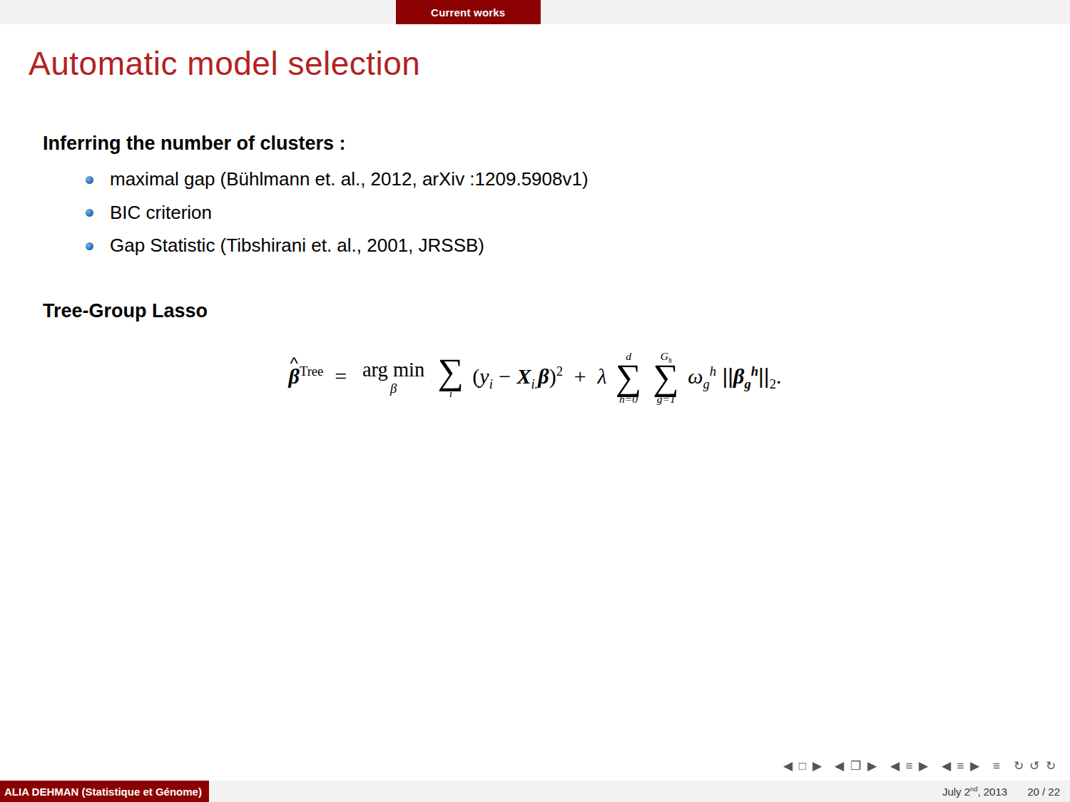Current works
Automatic model selection
Inferring the number of clusters :
maximal gap (Bühlmann et. al., 2012, arXiv :1209.5908v1)
BIC criterion
Gap Statistic (Tibshirani et. al., 2001, JRSSB)
Tree-Group Lasso
^βTree = arg min β ∑ i (yi − Xi.β)2 + λ d ∑ h=0 Gh ∑ g=1 ωgh ||βgh||2.
◀ □ ▶ ◀ ❐ ▶ ◀ ≡ ▶ ◀ ≡ ▶ ≡ ↻ ↺ ↻
ALIA DEHMAN (Statistique et Génome)
July 2nd, 2013
20 / 22